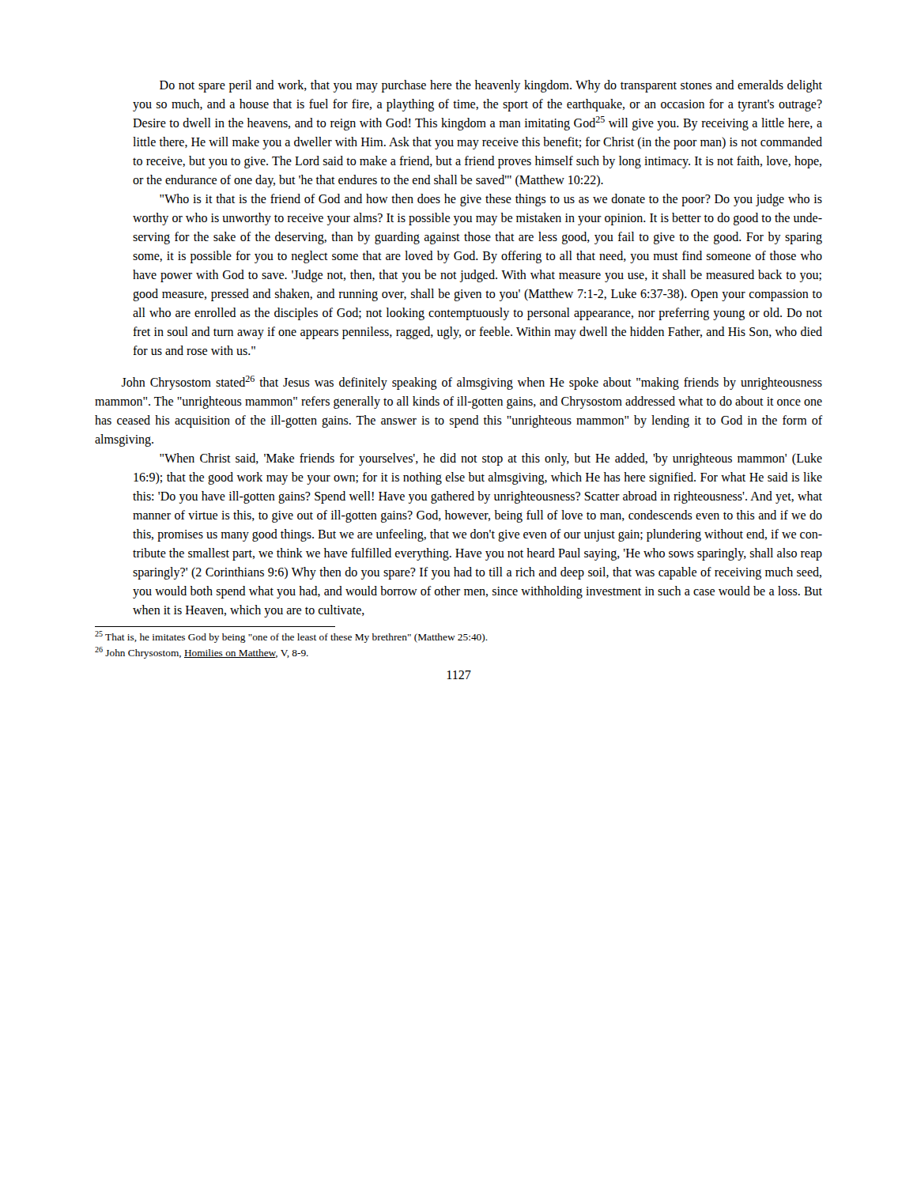Do not spare peril and work, that you may purchase here the heavenly kingdom. Why do transparent stones and emeralds delight you so much, and a house that is fuel for fire, a plaything of time, the sport of the earthquake, or an occasion for a tyrant's outrage? Desire to dwell in the heavens, and to reign with God! This kingdom a man imitating God25 will give you. By receiving a little here, a little there, He will make you a dweller with Him. Ask that you may receive this benefit; for Christ (in the poor man) is not commanded to receive, but you to give. The Lord said to make a friend, but a friend proves himself such by long intimacy. It is not faith, love, hope, or the endurance of one day, but 'he that endures to the end shall be saved'" (Matthew 10:22).
"Who is it that is the friend of God and how then does he give these things to us as we donate to the poor? Do you judge who is worthy or who is unworthy to receive your alms? It is possible you may be mistaken in your opinion. It is better to do good to the undeserving for the sake of the deserving, than by guarding against those that are less good, you fail to give to the good. For by sparing some, it is possible for you to neglect some that are loved by God. By offering to all that need, you must find someone of those who have power with God to save. 'Judge not, then, that you be not judged. With what measure you use, it shall be measured back to you; good measure, pressed and shaken, and running over, shall be given to you' (Matthew 7:1-2, Luke 6:37-38). Open your compassion to all who are enrolled as the disciples of God; not looking contemptuously to personal appearance, nor preferring young or old. Do not fret in soul and turn away if one appears penniless, ragged, ugly, or feeble. Within may dwell the hidden Father, and His Son, who died for us and rose with us."
John Chrysostom stated26 that Jesus was definitely speaking of almsgiving when He spoke about "making friends by unrighteousness mammon". The "unrighteous mammon" refers generally to all kinds of ill-gotten gains, and Chrysostom addressed what to do about it once one has ceased his acquisition of the ill-gotten gains. The answer is to spend this "unrighteous mammon" by lending it to God in the form of almsgiving.
"When Christ said, 'Make friends for yourselves', he did not stop at this only, but He added, 'by unrighteous mammon' (Luke 16:9); that the good work may be your own; for it is nothing else but almsgiving, which He has here signified. For what He said is like this: 'Do you have ill-gotten gains? Spend well! Have you gathered by unrighteousness? Scatter abroad in righteousness'. And yet, what manner of virtue is this, to give out of ill-gotten gains? God, however, being full of love to man, condescends even to this and if we do this, promises us many good things. But we are unfeeling, that we don't give even of our unjust gain; plundering without end, if we contribute the smallest part, we think we have fulfilled everything. Have you not heard Paul saying, 'He who sows sparingly, shall also reap sparingly?' (2 Corinthians 9:6) Why then do you spare? If you had to till a rich and deep soil, that was capable of receiving much seed, you would both spend what you had, and would borrow of other men, since withholding investment in such a case would be a loss. But when it is Heaven, which you are to cultivate,
25 That is, he imitates God by being "one of the least of these My brethren" (Matthew 25:40).
26 John Chrysostom, Homilies on Matthew, V, 8-9.
1127